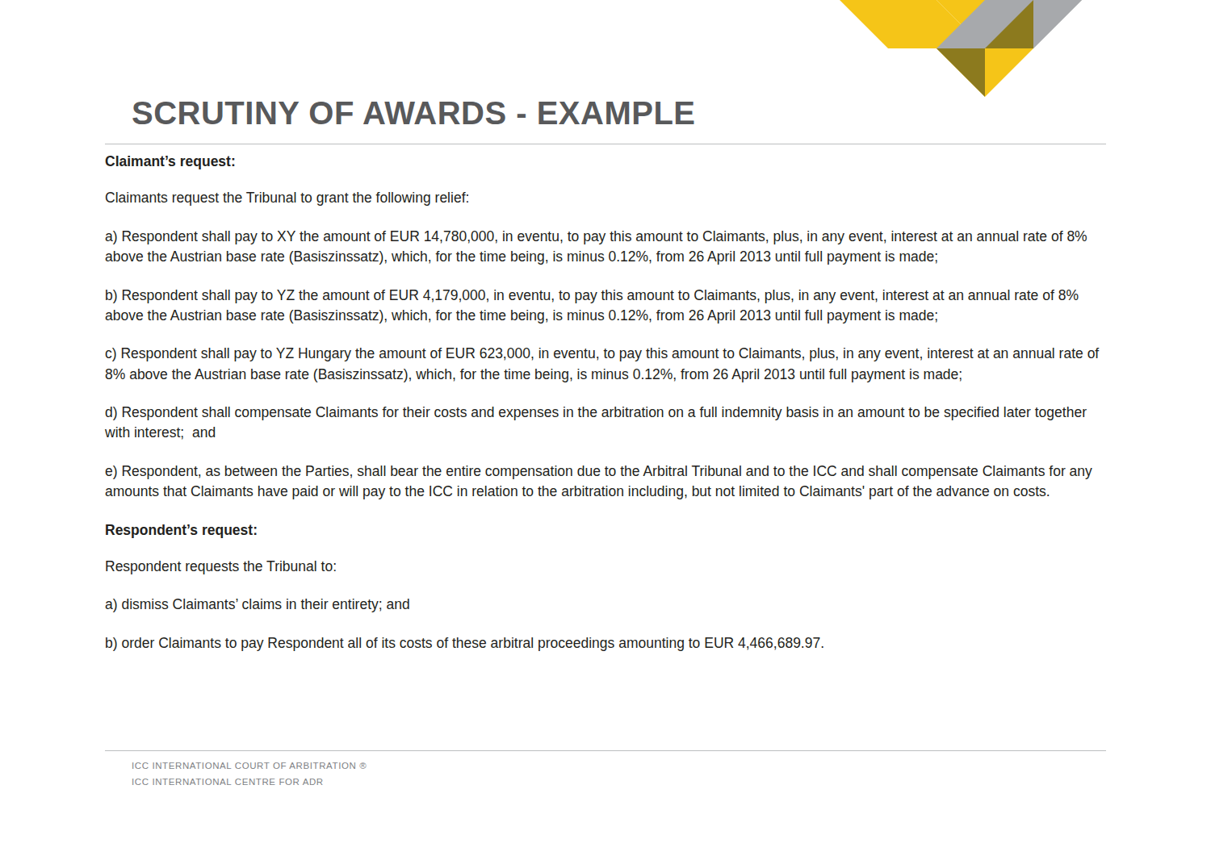SCRUTINY OF AWARDS - EXAMPLE
Claimant’s request:
Claimants request the Tribunal to grant the following relief:
a) Respondent shall pay to XY the amount of EUR 14,780,000, in eventu, to pay this amount to Claimants, plus, in any event, interest at an annual rate of 8% above the Austrian base rate (Basiszinssatz), which, for the time being, is minus 0.12%, from 26 April 2013 until full payment is made;
b) Respondent shall pay to YZ the amount of EUR 4,179,000, in eventu, to pay this amount to Claimants, plus, in any event, interest at an annual rate of 8% above the Austrian base rate (Basiszinssatz), which, for the time being, is minus 0.12%, from 26 April 2013 until full payment is made;
c) Respondent shall pay to YZ Hungary the amount of EUR 623,000, in eventu, to pay this amount to Claimants, plus, in any event, interest at an annual rate of 8% above the Austrian base rate (Basiszinssatz), which, for the time being, is minus 0.12%, from 26 April 2013 until full payment is made;
d) Respondent shall compensate Claimants for their costs and expenses in the arbitration on a full indemnity basis in an amount to be specified later together with interest; and
e) Respondent, as between the Parties, shall bear the entire compensation due to the Arbitral Tribunal and to the ICC and shall compensate Claimants for any amounts that Claimants have paid or will pay to the ICC in relation to the arbitration including, but not limited to Claimants' part of the advance on costs.
Respondent’s request:
Respondent requests the Tribunal to:
a) dismiss Claimants’ claims in their entirety; and
b) order Claimants to pay Respondent all of its costs of these arbitral proceedings amounting to EUR 4,466,689.97.
ICC INTERNATIONAL COURT OF ARBITRATION ®
ICC INTERNATIONAL CENTRE FOR ADR